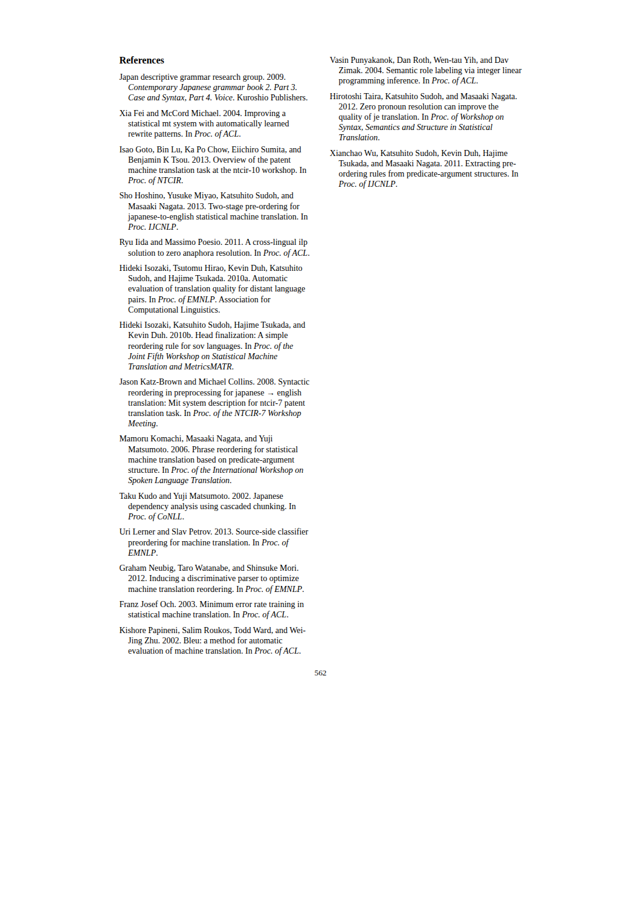References
Japan descriptive grammar research group. 2009. Contemporary Japanese grammar book 2. Part 3. Case and Syntax, Part 4. Voice. Kuroshio Publishers.
Xia Fei and McCord Michael. 2004. Improving a statistical mt system with automatically learned rewrite patterns. In Proc. of ACL.
Isao Goto, Bin Lu, Ka Po Chow, Eiichiro Sumita, and Benjamin K Tsou. 2013. Overview of the patent machine translation task at the ntcir-10 workshop. In Proc. of NTCIR.
Sho Hoshino, Yusuke Miyao, Katsuhito Sudoh, and Masaaki Nagata. 2013. Two-stage pre-ordering for japanese-to-english statistical machine translation. In Proc. IJCNLP.
Ryu Iida and Massimo Poesio. 2011. A cross-lingual ilp solution to zero anaphora resolution. In Proc. of ACL.
Hideki Isozaki, Tsutomu Hirao, Kevin Duh, Katsuhito Sudoh, and Hajime Tsukada. 2010a. Automatic evaluation of translation quality for distant language pairs. In Proc. of EMNLP. Association for Computational Linguistics.
Hideki Isozaki, Katsuhito Sudoh, Hajime Tsukada, and Kevin Duh. 2010b. Head finalization: A simple reordering rule for sov languages. In Proc. of the Joint Fifth Workshop on Statistical Machine Translation and MetricsMATR.
Jason Katz-Brown and Michael Collins. 2008. Syntactic reordering in preprocessing for japanese → english translation: Mit system description for ntcir-7 patent translation task. In Proc. of the NTCIR-7 Workshop Meeting.
Mamoru Komachi, Masaaki Nagata, and Yuji Matsumoto. 2006. Phrase reordering for statistical machine translation based on predicate-argument structure. In Proc. of the International Workshop on Spoken Language Translation.
Taku Kudo and Yuji Matsumoto. 2002. Japanese dependency analysis using cascaded chunking. In Proc. of CoNLL.
Uri Lerner and Slav Petrov. 2013. Source-side classifier preordering for machine translation. In Proc. of EMNLP.
Graham Neubig, Taro Watanabe, and Shinsuke Mori. 2012. Inducing a discriminative parser to optimize machine translation reordering. In Proc. of EMNLP.
Franz Josef Och. 2003. Minimum error rate training in statistical machine translation. In Proc. of ACL.
Kishore Papineni, Salim Roukos, Todd Ward, and Wei-Jing Zhu. 2002. Bleu: a method for automatic evaluation of machine translation. In Proc. of ACL.
Vasin Punyakanok, Dan Roth, Wen-tau Yih, and Dav Zimak. 2004. Semantic role labeling via integer linear programming inference. In Proc. of ACL.
Hirotoshi Taira, Katsuhito Sudoh, and Masaaki Nagata. 2012. Zero pronoun resolution can improve the quality of je translation. In Proc. of Workshop on Syntax, Semantics and Structure in Statistical Translation.
Xianchao Wu, Katsuhito Sudoh, Kevin Duh, Hajime Tsukada, and Masaaki Nagata. 2011. Extracting pre-ordering rules from predicate-argument structures. In Proc. of IJCNLP.
562